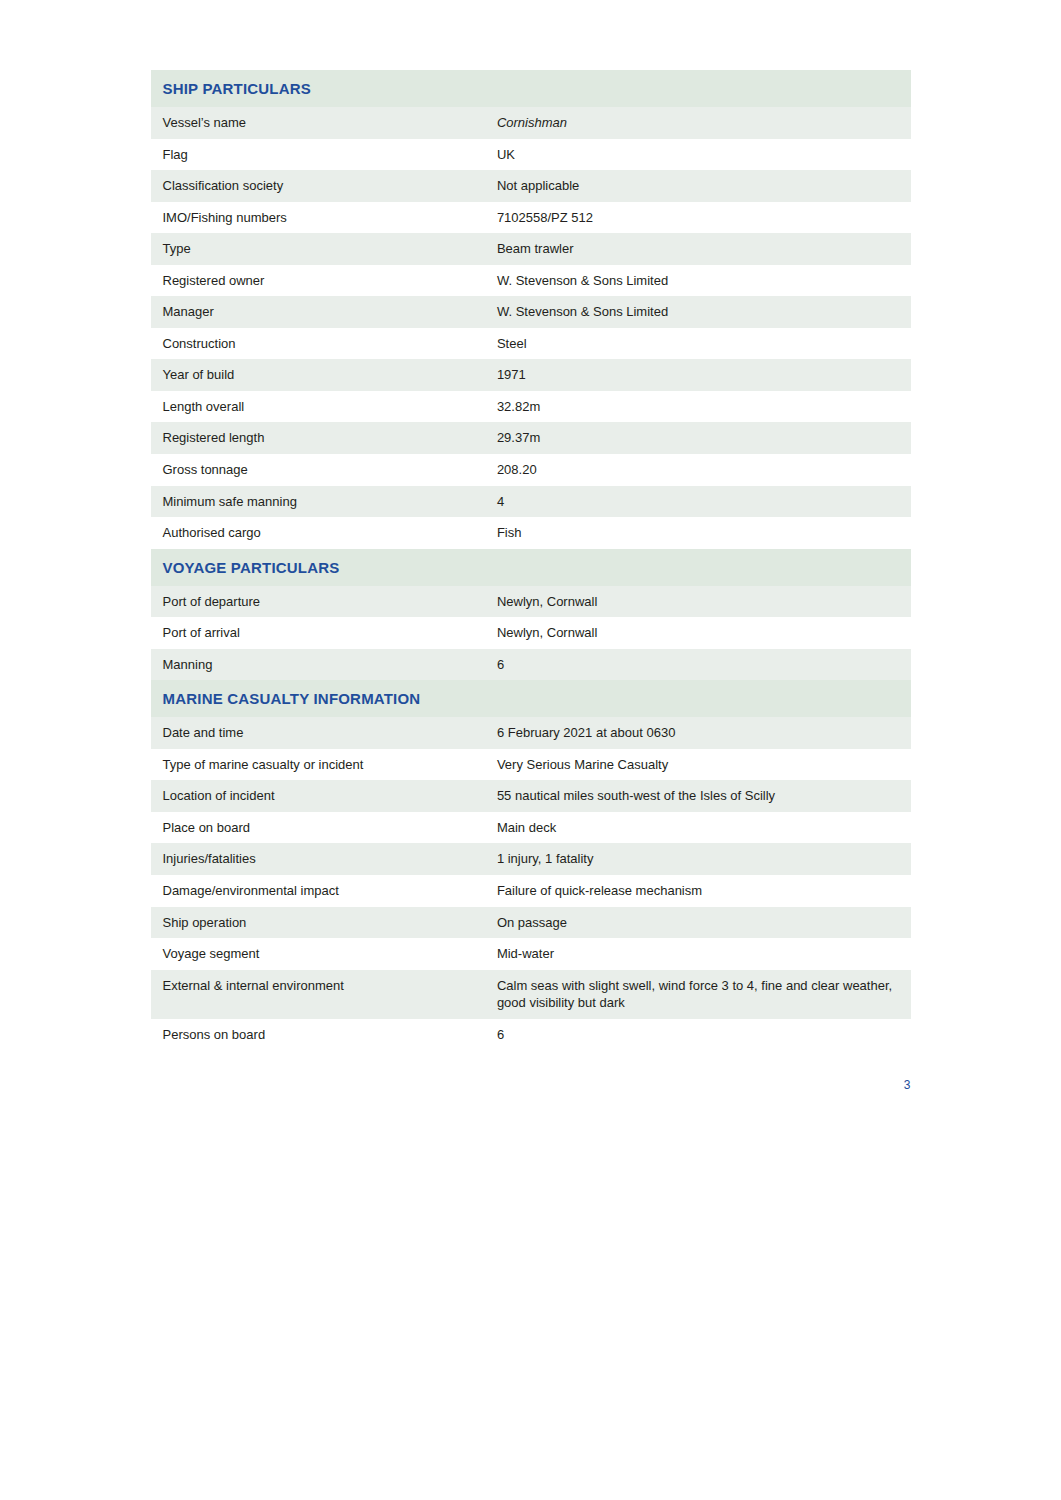| SHIP PARTICULARS |
| --- |
| Vessel’s name | Cornishman |
| Flag | UK |
| Classification society | Not applicable |
| IMO/Fishing numbers | 7102558/PZ 512 |
| Type | Beam trawler |
| Registered owner | W. Stevenson & Sons Limited |
| Manager | W. Stevenson & Sons Limited |
| Construction | Steel |
| Year of build | 1971 |
| Length overall | 32.82m |
| Registered length | 29.37m |
| Gross tonnage | 208.20 |
| Minimum safe manning | 4 |
| Authorised cargo | Fish |
| VOYAGE PARTICULARS |
| --- |
| Port of departure | Newlyn, Cornwall |
| Port of arrival | Newlyn, Cornwall |
| Manning | 6 |
| MARINE CASUALTY INFORMATION |
| --- |
| Date and time | 6 February 2021 at about 0630 |
| Type of marine casualty or incident | Very Serious Marine Casualty |
| Location of incident | 55 nautical miles south-west of the Isles of Scilly |
| Place on board | Main deck |
| Injuries/fatalities | 1 injury, 1 fatality |
| Damage/environmental impact | Failure of quick-release mechanism |
| Ship operation | On passage |
| Voyage segment | Mid-water |
| External & internal environment | Calm seas with slight swell, wind force 3 to 4, fine and clear weather, good visibility but dark |
| Persons on board | 6 |
3